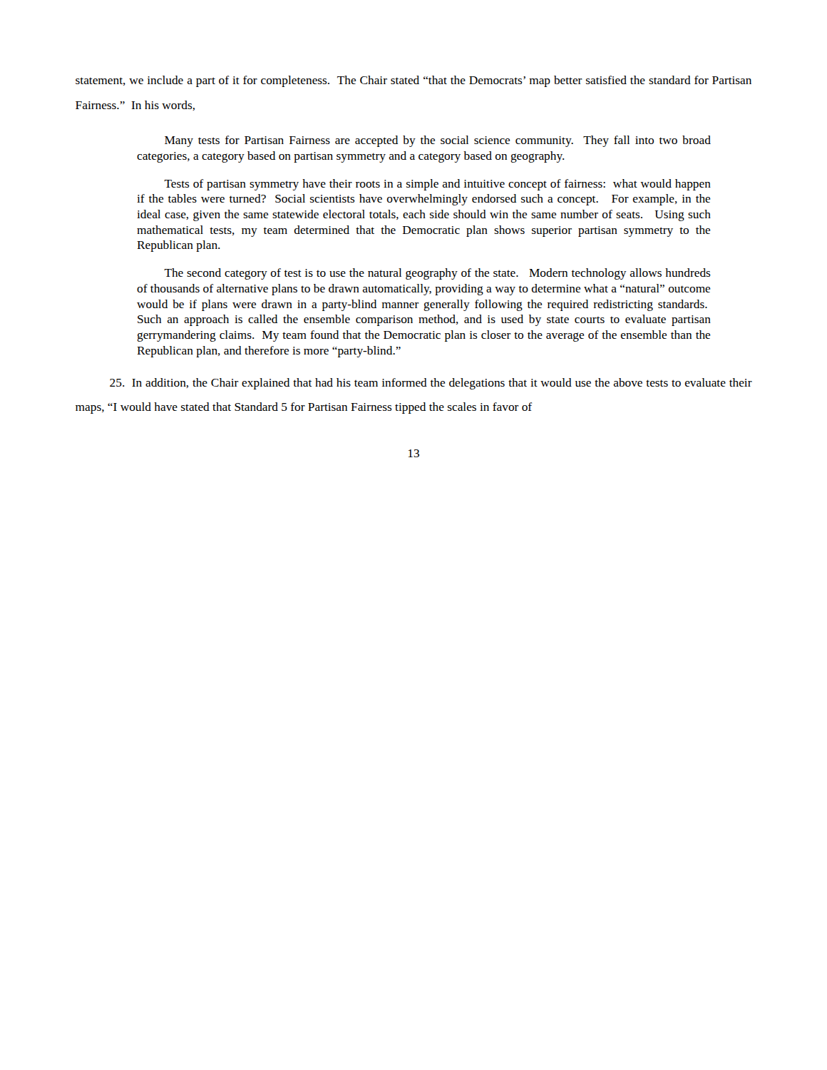statement, we include a part of it for completeness. The Chair stated “that the Democrats’ map better satisfied the standard for Partisan Fairness.” In his words,
Many tests for Partisan Fairness are accepted by the social science community. They fall into two broad categories, a category based on partisan symmetry and a category based on geography.
Tests of partisan symmetry have their roots in a simple and intuitive concept of fairness: what would happen if the tables were turned? Social scientists have overwhelmingly endorsed such a concept. For example, in the ideal case, given the same statewide electoral totals, each side should win the same number of seats. Using such mathematical tests, my team determined that the Democratic plan shows superior partisan symmetry to the Republican plan.
The second category of test is to use the natural geography of the state. Modern technology allows hundreds of thousands of alternative plans to be drawn automatically, providing a way to determine what a “natural” outcome would be if plans were drawn in a party-blind manner generally following the required redistricting standards. Such an approach is called the ensemble comparison method, and is used by state courts to evaluate partisan gerrymandering claims. My team found that the Democratic plan is closer to the average of the ensemble than the Republican plan, and therefore is more “party-blind.”
25. In addition, the Chair explained that had his team informed the delegations that it would use the above tests to evaluate their maps, “I would have stated that Standard 5 for Partisan Fairness tipped the scales in favor of
13